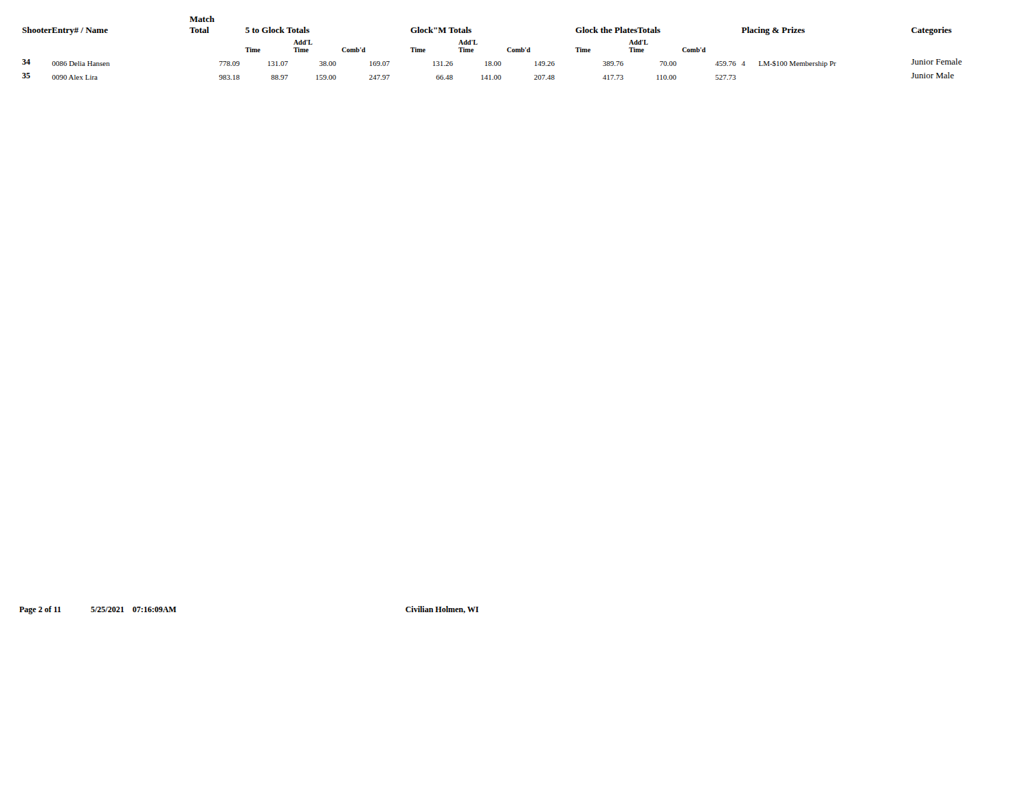| ShooterEntry# / Name | Match Total | 5 to Glock Totals | | Glock"M Totals | | Glock the PlatesTotals | Placing & Prizes | Categories |
| --- | --- | --- | --- | --- | --- | --- | --- | --- |
| | | | Time | Add'L Time | Comb'd | | Time | Add'L Time | Comb'd | | Time | Add'L Time | Comb'd | | | |
| 34 | 0086 Delia Hansen | 778.09 | 131.07 | 38.00 | 169.07 | | 131.26 | 18.00 | 149.26 | | 389.76 | 70.00 | 459.76 | 4 | LM-$100 Membership Pr | Junior Female |
| 35 | 0090 Alex Lira | 983.18 | 88.97 | 159.00 | 247.97 | | 66.48 | 141.00 | 207.48 | | 417.73 | 110.00 | 527.73 | | | Junior Male |
Page 2 of 11 5/25/2021 07:16:09AM Civilian Holmen, WI